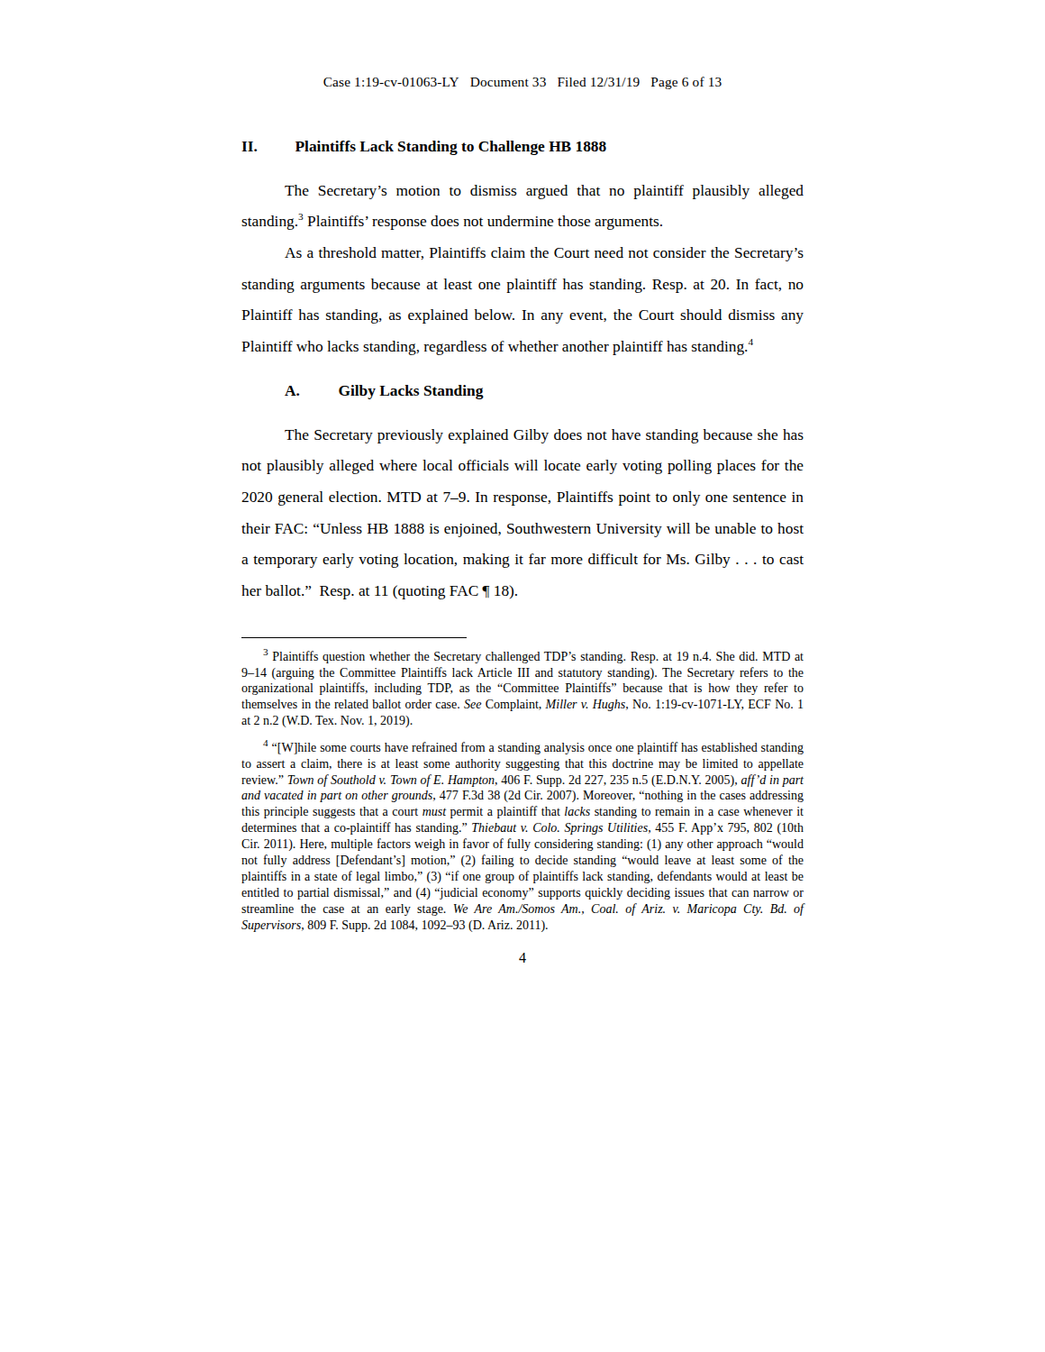Case 1:19-cv-01063-LY Document 33 Filed 12/31/19 Page 6 of 13
II. Plaintiffs Lack Standing to Challenge HB 1888
The Secretary’s motion to dismiss argued that no plaintiff plausibly alleged standing.3 Plaintiffs’ response does not undermine those arguments.
As a threshold matter, Plaintiffs claim the Court need not consider the Secretary’s standing arguments because at least one plaintiff has standing. Resp. at 20. In fact, no Plaintiff has standing, as explained below. In any event, the Court should dismiss any Plaintiff who lacks standing, regardless of whether another plaintiff has standing.4
A. Gilby Lacks Standing
The Secretary previously explained Gilby does not have standing because she has not plausibly alleged where local officials will locate early voting polling places for the 2020 general election. MTD at 7–9. In response, Plaintiffs point to only one sentence in their FAC: “Unless HB 1888 is enjoined, Southwestern University will be unable to host a temporary early voting location, making it far more difficult for Ms. Gilby . . . to cast her ballot.” Resp. at 11 (quoting FAC ¶ 18).
3 Plaintiffs question whether the Secretary challenged TDP’s standing. Resp. at 19 n.4. She did. MTD at 9–14 (arguing the Committee Plaintiffs lack Article III and statutory standing). The Secretary refers to the organizational plaintiffs, including TDP, as the “Committee Plaintiffs” because that is how they refer to themselves in the related ballot order case. See Complaint, Miller v. Hughs, No. 1:19-cv-1071-LY, ECF No. 1 at 2 n.2 (W.D. Tex. Nov. 1, 2019).
4 “[W]hile some courts have refrained from a standing analysis once one plaintiff has established standing to assert a claim, there is at least some authority suggesting that this doctrine may be limited to appellate review.” Town of Southold v. Town of E. Hampton, 406 F. Supp. 2d 227, 235 n.5 (E.D.N.Y. 2005), aff’d in part and vacated in part on other grounds, 477 F.3d 38 (2d Cir. 2007). Moreover, “nothing in the cases addressing this principle suggests that a court must permit a plaintiff that lacks standing to remain in a case whenever it determines that a co-plaintiff has standing.” Thiebaut v. Colo. Springs Utilities, 455 F. App’x 795, 802 (10th Cir. 2011). Here, multiple factors weigh in favor of fully considering standing: (1) any other approach “would not fully address [Defendant’s] motion,” (2) failing to decide standing “would leave at least some of the plaintiffs in a state of legal limbo,” (3) “if one group of plaintiffs lack standing, defendants would at least be entitled to partial dismissal,” and (4) “judicial economy” supports quickly deciding issues that can narrow or streamline the case at an early stage. We Are Am./Somos Am., Coal. of Ariz. v. Maricopa Cty. Bd. of Supervisors, 809 F. Supp. 2d 1084, 1092–93 (D. Ariz. 2011).
4